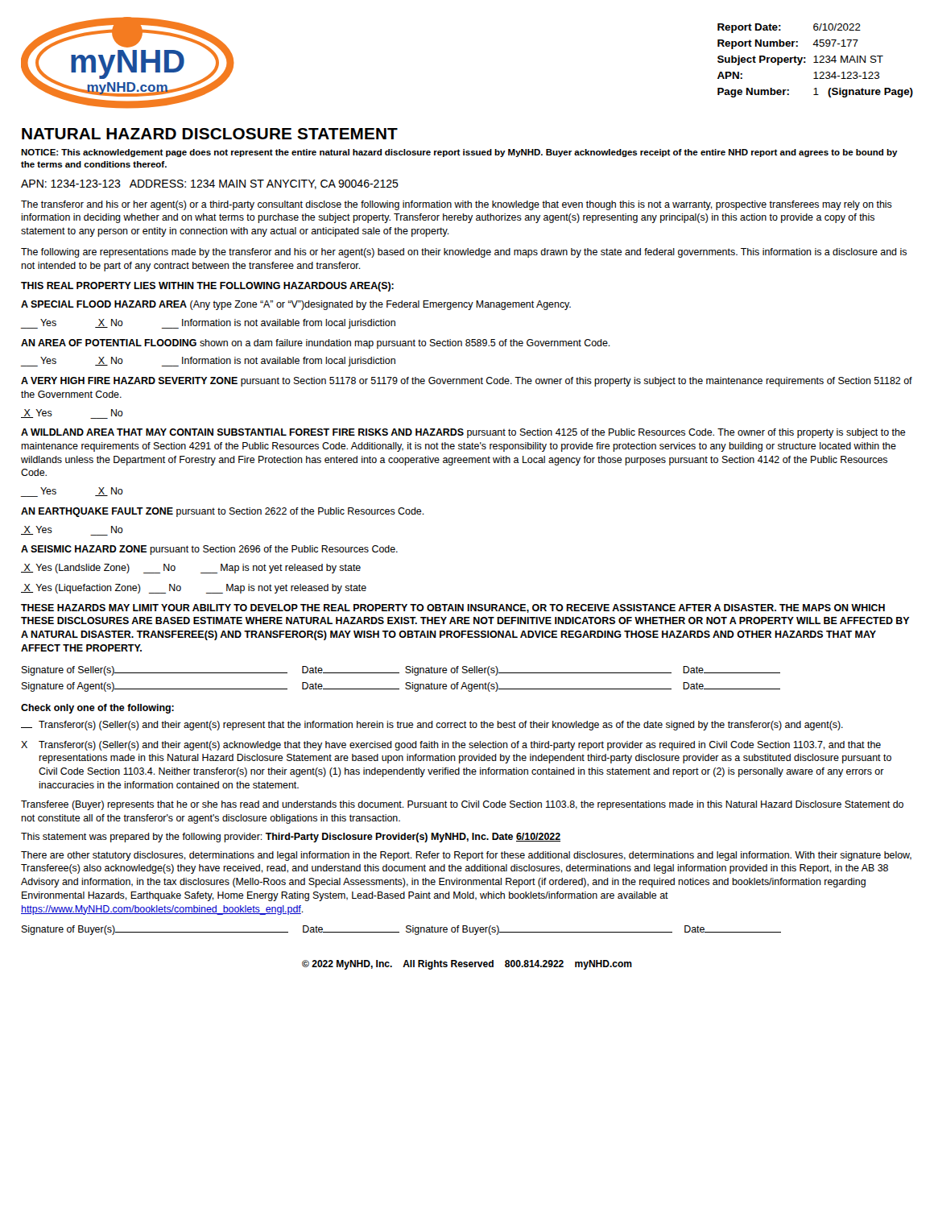myNHD myNHD.com
| Report Date: | 6/10/2022 |
| Report Number: | 4597-177 |
| Subject Property: | 1234 MAIN ST |
| APN: | 1234-123-123 |
| Page Number: | 1 (Signature Page) |
NATURAL HAZARD DISCLOSURE STATEMENT
NOTICE: This acknowledgement page does not represent the entire natural hazard disclosure report issued by MyNHD. Buyer acknowledges receipt of the entire NHD report and agrees to be bound by the terms and conditions thereof.
APN: 1234-123-123 ADDRESS: 1234 MAIN ST ANYCITY, CA 90046-2125
The transferor and his or her agent(s) or a third-party consultant disclose the following information with the knowledge that even though this is not a warranty, prospective transferees may rely on this information in deciding whether and on what terms to purchase the subject property. Transferor hereby authorizes any agent(s) representing any principal(s) in this action to provide a copy of this statement to any person or entity in connection with any actual or anticipated sale of the property.
The following are representations made by the transferor and his or her agent(s) based on their knowledge and maps drawn by the state and federal governments. This information is a disclosure and is not intended to be part of any contract between the transferee and transferor.
THIS REAL PROPERTY LIES WITHIN THE FOLLOWING HAZARDOUS AREA(S):
A SPECIAL FLOOD HAZARD AREA (Any type Zone “A” or “V”)designated by the Federal Emergency Management Agency.
___ Yes X No ___ Information is not available from local jurisdiction
AN AREA OF POTENTIAL FLOODING shown on a dam failure inundation map pursuant to Section 8589.5 of the Government Code.
___ Yes X No ___ Information is not available from local jurisdiction
A VERY HIGH FIRE HAZARD SEVERITY ZONE pursuant to Section 51178 or 51179 of the Government Code. The owner of this property is subject to the maintenance requirements of Section 51182 of the Government Code.
X Yes ___ No
A WILDLAND AREA THAT MAY CONTAIN SUBSTANTIAL FOREST FIRE RISKS AND HAZARDS pursuant to Section 4125 of the Public Resources Code. The owner of this property is subject to the maintenance requirements of Section 4291 of the Public Resources Code. Additionally, it is not the state's responsibility to provide fire protection services to any building or structure located within the wildlands unless the Department of Forestry and Fire Protection has entered into a cooperative agreement with a Local agency for those purposes pursuant to Section 4142 of the Public Resources Code.
___ Yes X No
AN EARTHQUAKE FAULT ZONE pursuant to Section 2622 of the Public Resources Code.
X Yes ___ No
A SEISMIC HAZARD ZONE pursuant to Section 2696 of the Public Resources Code.
X Yes (Landslide Zone) ___ No ___ Map is not yet released by state
X Yes (Liquefaction Zone) ___ No ___ Map is not yet released by state
THESE HAZARDS MAY LIMIT YOUR ABILITY TO DEVELOP THE REAL PROPERTY TO OBTAIN INSURANCE, OR TO RECEIVE ASSISTANCE AFTER A DISASTER. THE MAPS ON WHICH THESE DISCLOSURES ARE BASED ESTIMATE WHERE NATURAL HAZARDS EXIST. THEY ARE NOT DEFINITIVE INDICATORS OF WHETHER OR NOT A PROPERTY WILL BE AFFECTED BY A NATURAL DISASTER. TRANSFEREE(S) AND TRANSFEROR(S) MAY WISH TO OBTAIN PROFESSIONAL ADVICE REGARDING THOSE HAZARDS AND OTHER HAZARDS THAT MAY AFFECT THE PROPERTY.
Signature of Seller(s) Date Signature of Seller(s) Date
Signature of Agent(s) Date Signature of Agent(s) Date
Check only one of the following:
Transferor(s) (Seller(s) and their agent(s) represent that the information herein is true and correct to the best of their knowledge as of the date signed by the transferor(s) and agent(s).
X
Transferor(s) (Seller(s) and their agent(s) acknowledge that they have exercised good faith in the selection of a third-party report provider as required in Civil Code Section 1103.7, and that the representations made in this Natural Hazard Disclosure Statement are based upon information provided by the independent third-party disclosure provider as a substituted disclosure pursuant to Civil Code Section 1103.4. Neither transferor(s) nor their agent(s) (1) has independently verified the information contained in this statement and report or (2) is personally aware of any errors or inaccuracies in the information contained on the statement.
Transferee (Buyer) represents that he or she has read and understands this document. Pursuant to Civil Code Section 1103.8, the representations made in this Natural Hazard Disclosure Statement do not constitute all of the transferor's or agent's disclosure obligations in this transaction.
This statement was prepared by the following provider: Third-Party Disclosure Provider(s) MyNHD, Inc. Date 6/10/2022
There are other statutory disclosures, determinations and legal information in the Report. Refer to Report for these additional disclosures, determinations and legal information. With their signature below, Transferee(s) also acknowledge(s) they have received, read, and understand this document and the additional disclosures, determinations and legal information provided in this Report, in the AB 38 Advisory and information, in the tax disclosures (Mello-Roos and Special Assessments), in the Environmental Report (if ordered), and in the required notices and booklets/information regarding Environmental Hazards, Earthquake Safety, Home Energy Rating System, Lead-Based Paint and Mold, which booklets/information are available at https://www.MyNHD.com/booklets/combined_booklets_engl.pdf.
Signature of Buyer(s) Date Signature of Buyer(s) Date
© 2022 MyNHD, Inc. All Rights Reserved 800.814.2922 myNHD.com